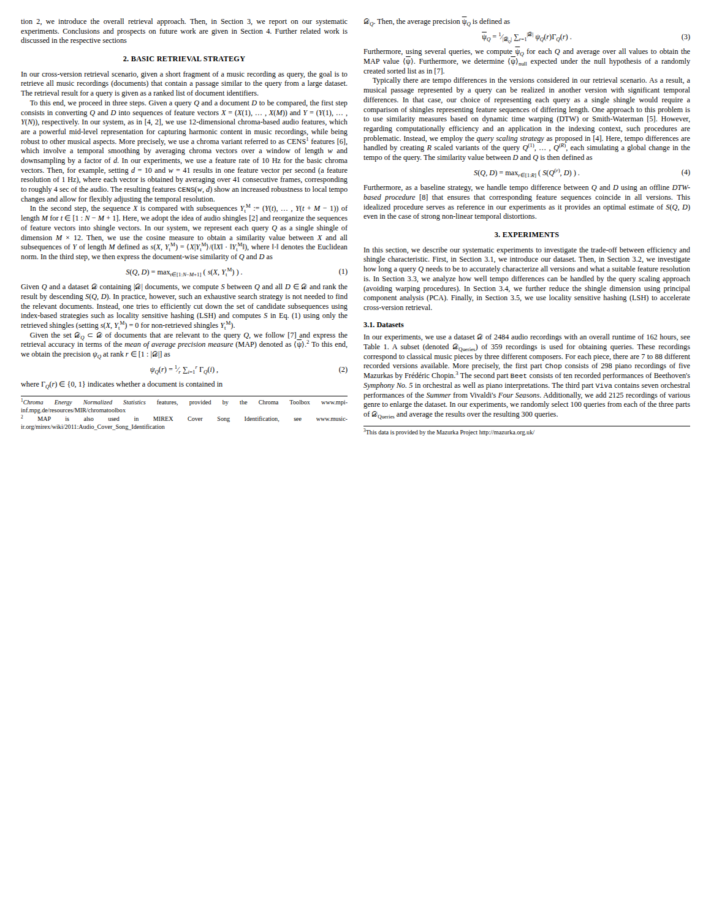tion 2, we introduce the overall retrieval approach. Then, in Section 3, we report on our systematic experiments. Conclusions and prospects on future work are given in Section 4. Further related work is discussed in the respective sections
2. Basic Retrieval Strategy
In our cross-version retrieval scenario, given a short fragment of a music recording as query, the goal is to retrieve all music recordings (documents) that contain a passage similar to the query from a large dataset. The retrieval result for a query is given as a ranked list of document identifiers.
To this end, we proceed in three steps. Given a query Q and a document D to be compared, the first step consists in converting Q and D into sequences of feature vectors X = (X(1), … , X(M)) and Y = (Y(1), … , Y(N)), respectively. In our system, as in [4, 2], we use 12-dimensional chroma-based audio features, which are a powerful mid-level representation for capturing harmonic content in music recordings, while being robust to other musical aspects. More precisely, we use a chroma variant referred to as CENS1 features [6], which involve a temporal smoothing by averaging chroma vectors over a window of length w and downsampling by a factor of d. In our experiments, we use a feature rate of 10 Hz for the basic chroma vectors. Then, for example, setting d = 10 and w = 41 results in one feature vector per second (a feature resolution of 1 Hz), where each vector is obtained by averaging over 41 consecutive frames, corresponding to roughly 4 sec of the audio. The resulting features CENS(w, d) show an increased robustness to local tempo changes and allow for flexibly adjusting the temporal resolution.
In the second step, the sequence X is compared with subsequences YtM := (Y(t), … , Y(t + M − 1)) of length M for t ∈ [1 : N − M + 1]. Here, we adopt the idea of audio shingles [2] and reorganize the sequences of feature vectors into shingle vectors. In our system, we represent each query Q as a single shingle of dimension M × 12. Then, we use the cosine measure to obtain a similarity value between X and all subsequences of Y of length M defined as s(X, YtM) = ⟨X|YtM⟩/(‖X‖ · ‖YtM‖), where ‖·‖ denotes the Euclidean norm. In the third step, we then express the document-wise similarity of Q and D as
S(Q, D) = maxt∈[1:N−M+1] ( s(X, YtM) ) . (1)
Given Q and a dataset 𝒟 containing |𝒟| documents, we compute S between Q and all D ∈ 𝒟 and rank the result by descending S(Q, D). In practice, however, such an exhaustive search strategy is not needed to find the relevant documents. Instead, one tries to efficiently cut down the set of candidate subsequences using index-based strategies such as locality sensitive hashing (LSH) and computes S in Eq. (1) using only the retrieved shingles (setting s(X, YtM) = 0 for non-retrieved shingles YtM).
Given the set 𝒟Q ⊂ 𝒟 of documents that are relevant to the query Q, we follow [7] and express the retrieval accuracy in terms of the mean of average precision measure (MAP) denoted as ⟨ψ⟩.2 To this end, we obtain the precision ψQ at rank r ∈ [1 : |𝒟|] as
ψQ(r) = 1⁄r ∑i=1r ΓQ(i) , (2)
where ΓQ(r) ∈ {0, 1} indicates whether a document is contained in
1Chroma Energy Normalized Statistics features, provided by the Chroma Toolbox www.mpi-inf.mpg.de/resources/MIR/chromatoolbox
2 MAP is also used in MIREX Cover Song Identification, see www.music-ir.org/mirex/wiki/2011:Audio_Cover_Song_Identification
𝒟Q. Then, the average precision ψQ is defined as
ψQ = 1⁄|𝒟Q| ∑r=1|𝒟| ψQ(r)ΓQ(r) . (3)
Furthermore, using several queries, we compute ψQ for each Q and average over all values to obtain the MAP value ⟨ψ⟩. Furthermore, we determine ⟨ψ⟩null expected under the null hypothesis of a randomly created sorted list as in [7].
Typically there are tempo differences in the versions considered in our retrieval scenario. As a result, a musical passage represented by a query can be realized in another version with significant temporal differences. In that case, our choice of representing each query as a single shingle would require a comparison of shingles representing feature sequences of differing length. One approach to this problem is to use similarity measures based on dynamic time warping (DTW) or Smith-Waterman [5]. However, regarding computationally efficiency and an application in the indexing context, such procedures are problematic. Instead, we employ the query scaling strategy as proposed in [4]. Here, tempo differences are handled by creating R scaled variants of the query Q(1), … , Q(R), each simulating a global change in the tempo of the query. The similarity value between D and Q is then defined as
S(Q, D) = maxr∈[1:R] ( S(Q(r), D) ) . (4)
Furthermore, as a baseline strategy, we handle tempo difference between Q and D using an offline DTW-based procedure [8] that ensures that corresponding feature sequences coincide in all versions. This idealized procedure serves as reference in our experiments as it provides an optimal estimate of S(Q, D) even in the case of strong non-linear temporal distortions.
3. Experiments
In this section, we describe our systematic experiments to investigate the trade-off between efficiency and shingle characteristic. First, in Section 3.1, we introduce our dataset. Then, in Section 3.2, we investigate how long a query Q needs to be to accurately characterize all versions and what a suitable feature resolution is. In Section 3.3, we analyze how well tempo differences can be handled by the query scaling approach (avoiding warping procedures). In Section 3.4, we further reduce the shingle dimension using principal component analysis (PCA). Finally, in Section 3.5, we use locality sensitive hashing (LSH) to accelerate cross-version retrieval.
3.1. Datasets
In our experiments, we use a dataset 𝒟 of 2484 audio recordings with an overall runtime of 162 hours, see Table 1. A subset (denoted 𝒟Queries) of 359 recordings is used for obtaining queries. These recordings correspond to classical music pieces by three different composers. For each piece, there are 7 to 88 different recorded versions available. More precisely, the first part Chop consists of 298 piano recordings of five Mazurkas by Frédéric Chopin.3 The second part Beet consists of ten recorded performances of Beethoven's Symphony No. 5 in orchestral as well as piano interpretations. The third part Viva contains seven orchestral performances of the Summer from Vivaldi's Four Seasons. Additionally, we add 2125 recordings of various genre to enlarge the dataset. In our experiments, we randomly select 100 queries from each of the three parts of 𝒟Queries and average the results over the resulting 300 queries.
3This data is provided by the Mazurka Project http://mazurka.org.uk/